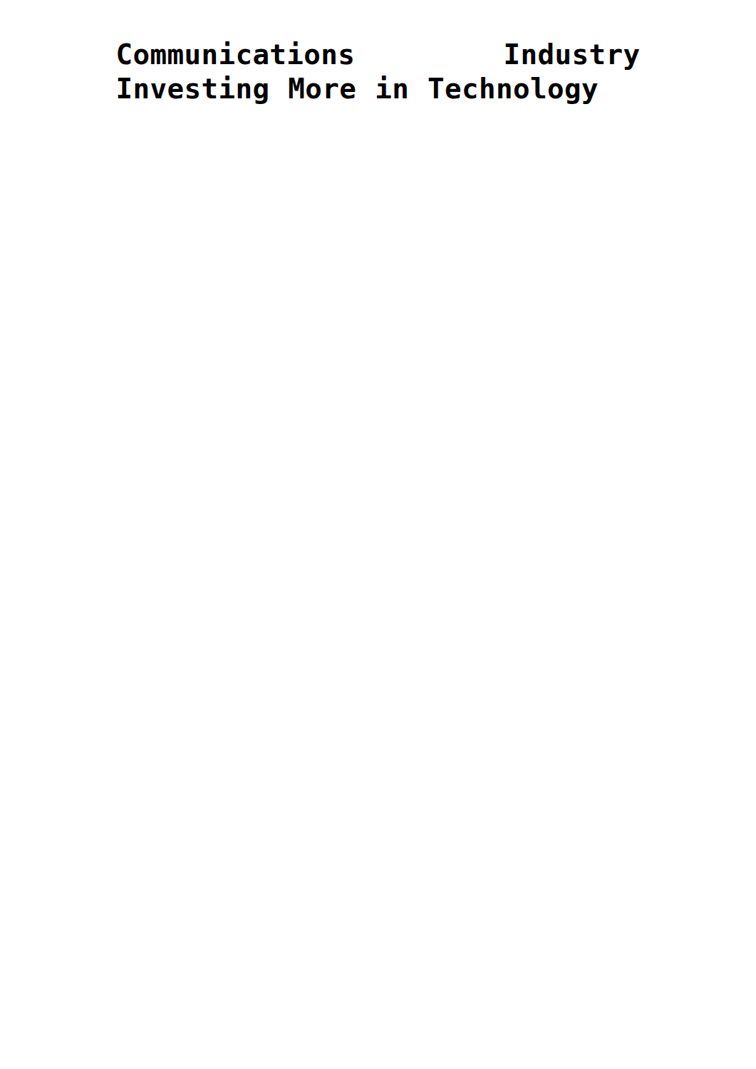Communications Industry Investing More in Technology